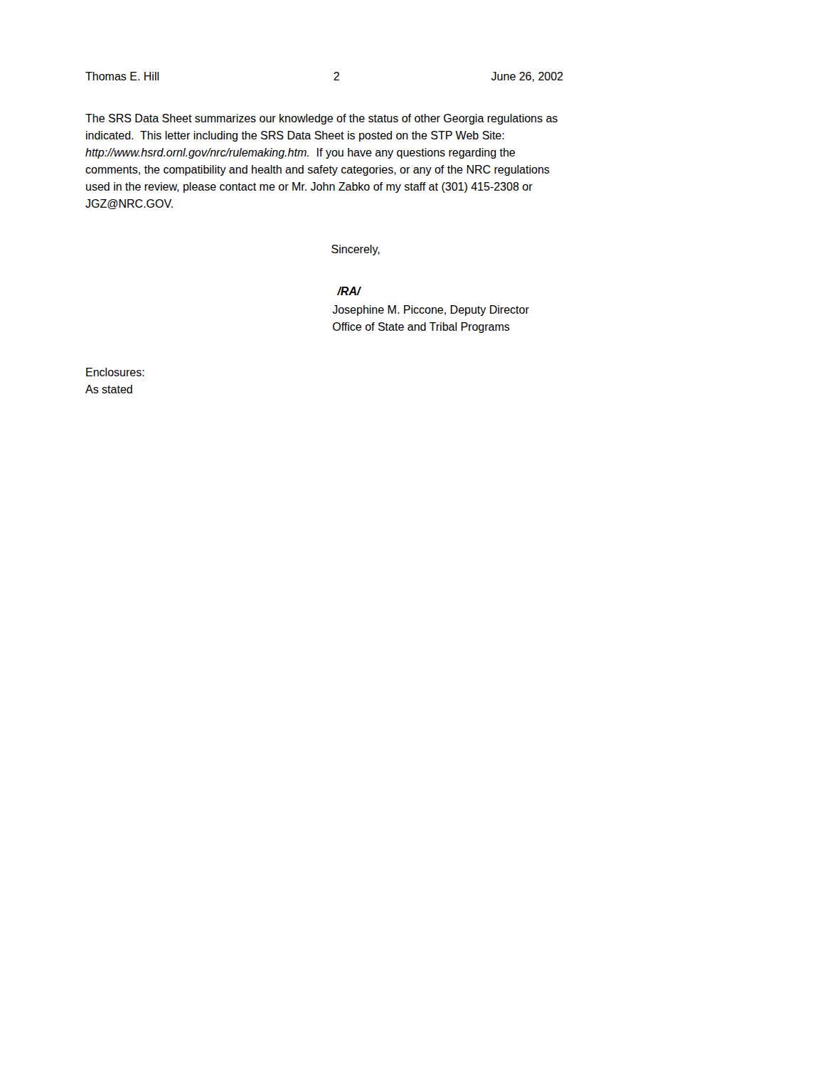Thomas E. Hill
2
June 26, 2002
The SRS Data Sheet summarizes our knowledge of the status of other Georgia regulations as indicated. This letter including the SRS Data Sheet is posted on the STP Web Site: http://www.hsrd.ornl.gov/nrc/rulemaking.htm. If you have any questions regarding the comments, the compatibility and health and safety categories, or any of the NRC regulations used in the review, please contact me or Mr. John Zabko of my staff at (301) 415-2308 or JGZ@NRC.GOV.
Sincerely,
/RA/
Josephine M. Piccone, Deputy Director
Office of State and Tribal Programs
Enclosures:
As stated